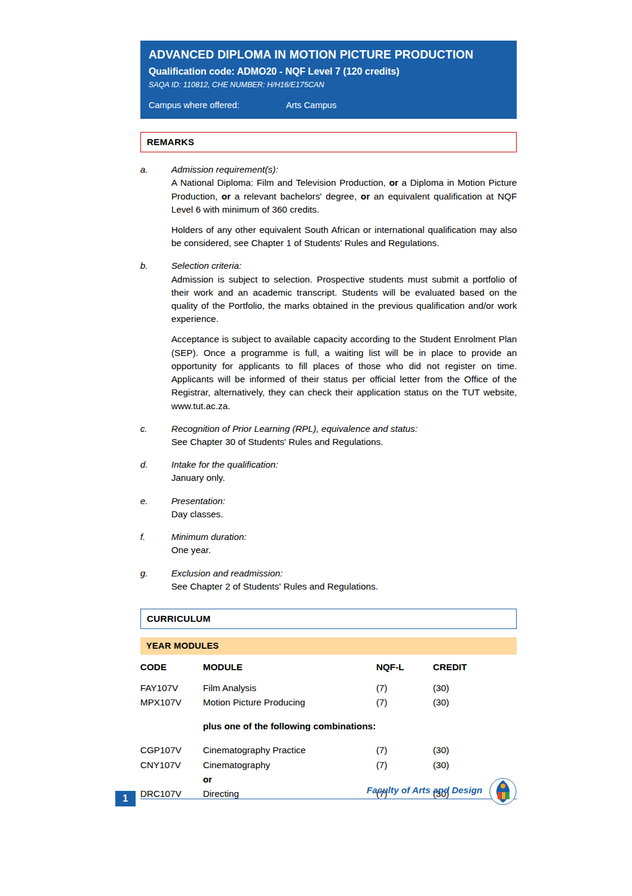ADVANCED DIPLOMA IN MOTION PICTURE PRODUCTION
Qualification code: ADMO20 - NQF Level 7 (120 credits)
SAQA ID: 110812, CHE NUMBER: H/H16/E175CAN
Campus where offered: Arts Campus
REMARKS
a. Admission requirement(s):
A National Diploma: Film and Television Production, or a Diploma in Motion Picture Production, or a relevant bachelors' degree, or an equivalent qualification at NQF Level 6 with minimum of 360 credits.
Holders of any other equivalent South African or international qualification may also be considered, see Chapter 1 of Students' Rules and Regulations.
b. Selection criteria:
Admission is subject to selection. Prospective students must submit a portfolio of their work and an academic transcript. Students will be evaluated based on the quality of the Portfolio, the marks obtained in the previous qualification and/or work experience.
Acceptance is subject to available capacity according to the Student Enrolment Plan (SEP). Once a programme is full, a waiting list will be in place to provide an opportunity for applicants to fill places of those who did not register on time. Applicants will be informed of their status per official letter from the Office of the Registrar, alternatively, they can check their application status on the TUT website, www.tut.ac.za.
c. Recognition of Prior Learning (RPL), equivalence and status:
See Chapter 30 of Students' Rules and Regulations.
d. Intake for the qualification:
January only.
e. Presentation:
Day classes.
f. Minimum duration:
One year.
g. Exclusion and readmission:
See Chapter 2 of Students' Rules and Regulations.
CURRICULUM
YEAR MODULES
| CODE | MODULE | NQF-L | CREDIT |
| --- | --- | --- | --- |
| FAY107V | Film Analysis | (7) | (30) |
| MPX107V | Motion Picture Producing | (7) | (30) |
| | plus one of the following combinations: |
| CGP107V | Cinematography Practice | (7) | (30) |
| CNY107V | Cinematography | (7) | (30) |
| | or | | |
| DRC107V | Directing | (7) | (30) |
1
Faculty of Arts and Design